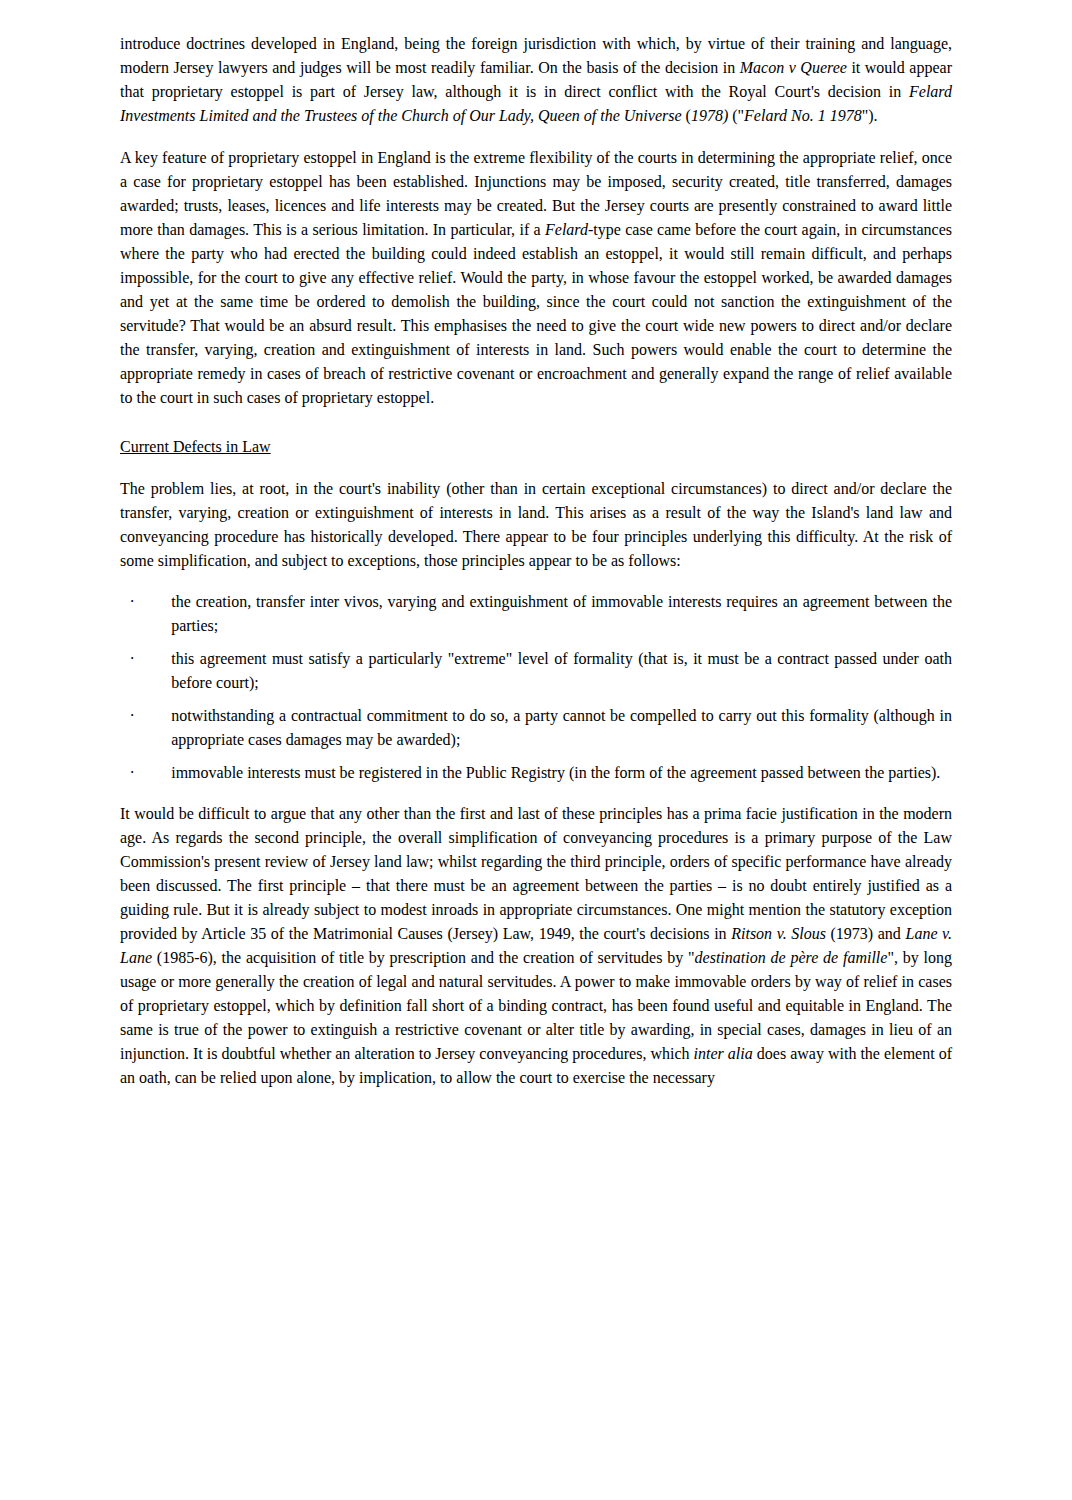introduce doctrines developed in England, being the foreign jurisdiction with which, by virtue of their training and language, modern Jersey lawyers and judges will be most readily familiar. On the basis of the decision in Macon v Queree it would appear that proprietary estoppel is part of Jersey law, although it is in direct conflict with the Royal Court's decision in Felard Investments Limited and the Trustees of the Church of Our Lady, Queen of the Universe (1978) ("Felard No. 1 1978").
A key feature of proprietary estoppel in England is the extreme flexibility of the courts in determining the appropriate relief, once a case for proprietary estoppel has been established. Injunctions may be imposed, security created, title transferred, damages awarded; trusts, leases, licences and life interests may be created. But the Jersey courts are presently constrained to award little more than damages. This is a serious limitation. In particular, if a Felard-type case came before the court again, in circumstances where the party who had erected the building could indeed establish an estoppel, it would still remain difficult, and perhaps impossible, for the court to give any effective relief. Would the party, in whose favour the estoppel worked, be awarded damages and yet at the same time be ordered to demolish the building, since the court could not sanction the extinguishment of the servitude? That would be an absurd result. This emphasises the need to give the court wide new powers to direct and/or declare the transfer, varying, creation and extinguishment of interests in land. Such powers would enable the court to determine the appropriate remedy in cases of breach of restrictive covenant or encroachment and generally expand the range of relief available to the court in such cases of proprietary estoppel.
Current Defects in Law
The problem lies, at root, in the court's inability (other than in certain exceptional circumstances) to direct and/or declare the transfer, varying, creation or extinguishment of interests in land. This arises as a result of the way the Island's land law and conveyancing procedure has historically developed. There appear to be four principles underlying this difficulty. At the risk of some simplification, and subject to exceptions, those principles appear to be as follows:
the creation, transfer inter vivos, varying and extinguishment of immovable interests requires an agreement between the parties;
this agreement must satisfy a particularly "extreme" level of formality (that is, it must be a contract passed under oath before court);
notwithstanding a contractual commitment to do so, a party cannot be compelled to carry out this formality (although in appropriate cases damages may be awarded);
immovable interests must be registered in the Public Registry (in the form of the agreement passed between the parties).
It would be difficult to argue that any other than the first and last of these principles has a prima facie justification in the modern age. As regards the second principle, the overall simplification of conveyancing procedures is a primary purpose of the Law Commission's present review of Jersey land law; whilst regarding the third principle, orders of specific performance have already been discussed. The first principle – that there must be an agreement between the parties – is no doubt entirely justified as a guiding rule. But it is already subject to modest inroads in appropriate circumstances. One might mention the statutory exception provided by Article 35 of the Matrimonial Causes (Jersey) Law, 1949, the court's decisions in Ritson v. Slous (1973) and Lane v. Lane (1985-6), the acquisition of title by prescription and the creation of servitudes by "destination de père de famille", by long usage or more generally the creation of legal and natural servitudes. A power to make immovable orders by way of relief in cases of proprietary estoppel, which by definition fall short of a binding contract, has been found useful and equitable in England. The same is true of the power to extinguish a restrictive covenant or alter title by awarding, in special cases, damages in lieu of an injunction. It is doubtful whether an alteration to Jersey conveyancing procedures, which inter alia does away with the element of an oath, can be relied upon alone, by implication, to allow the court to exercise the necessary